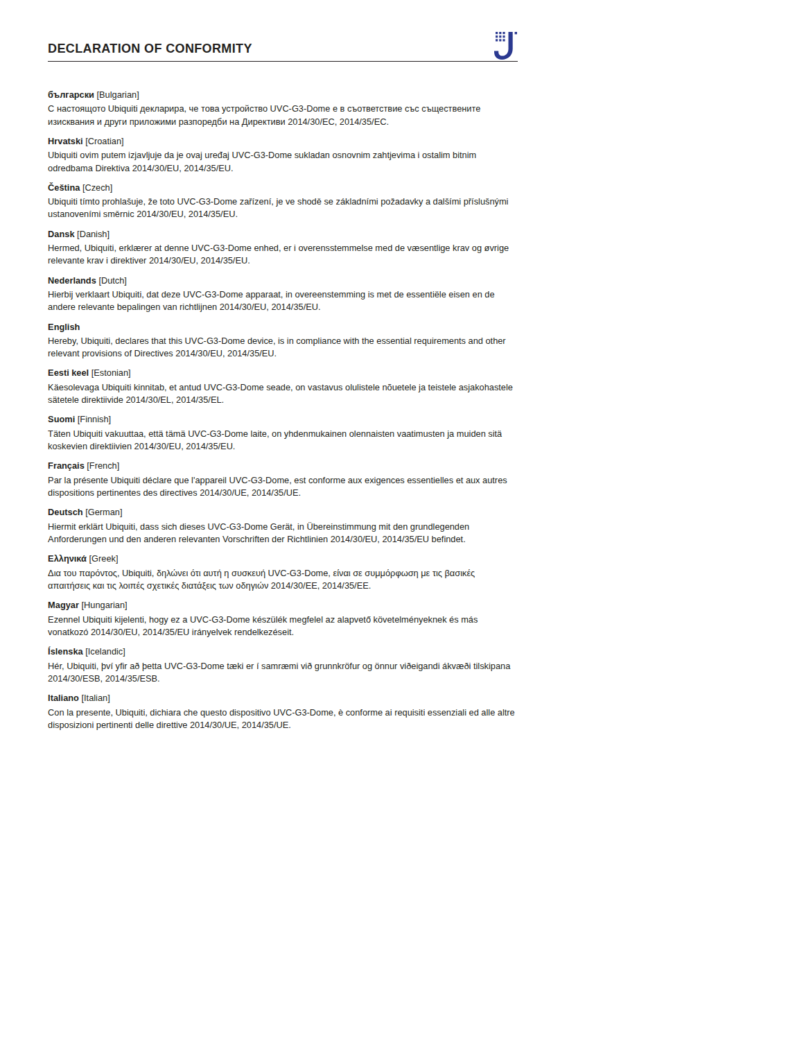DECLARATION OF CONFORMITY
български [Bulgarian]
С настоящото Ubiquiti декларира, че това устройство UVC-G3-Dome е в съответствие със съществените изисквания и други приложими разпоредби на Директиви 2014/30/ЕС, 2014/35/ЕС.
Hrvatski [Croatian]
Ubiquiti ovim putem izjavljuje da je ovaj uređaj UVC-G3-Dome sukladan osnovnim zahtjevima i ostalim bitnim odredbama Direktiva 2014/30/EU, 2014/35/EU.
Čeština [Czech]
Ubiquiti tímto prohlašuje, že toto UVC-G3-Dome zařízení, je ve shodě se základními požadavky a dalšími příslušnými ustanoveními směrnic 2014/30/EU, 2014/35/EU.
Dansk [Danish]
Hermed, Ubiquiti, erklærer at denne UVC-G3-Dome enhed, er i overensstemmelse med de væsentlige krav og øvrige relevante krav i direktiver 2014/30/EU, 2014/35/EU.
Nederlands [Dutch]
Hierbij verklaart Ubiquiti, dat deze UVC-G3-Dome apparaat, in overeenstemming is met de essentiële eisen en de andere relevante bepalingen van richtlijnen 2014/30/EU, 2014/35/EU.
English
Hereby, Ubiquiti, declares that this UVC-G3-Dome device, is in compliance with the essential requirements and other relevant provisions of Directives 2014/30/EU, 2014/35/EU.
Eesti keel [Estonian]
Käesolevaga Ubiquiti kinnitab, et antud UVC-G3-Dome seade, on vastavus olulistele nõuetele ja teistele asjakohastele sätetele direktiivide 2014/30/EL, 2014/35/EL.
Suomi [Finnish]
Täten Ubiquiti vakuuttaa, että tämä UVC-G3-Dome laite, on yhdenmukainen olennaisten vaatimusten ja muiden sitä koskevien direktiivien 2014/30/EU, 2014/35/EU.
Français [French]
Par la présente Ubiquiti déclare que l'appareil UVC-G3-Dome, est conforme aux exigences essentielles et aux autres dispositions pertinentes des directives 2014/30/UE, 2014/35/UE.
Deutsch [German]
Hiermit erklärt Ubiquiti, dass sich dieses UVC-G3-Dome Gerät, in Übereinstimmung mit den grundlegenden Anforderungen und den anderen relevanten Vorschriften der Richtlinien 2014/30/EU, 2014/35/EU befindet.
Ελληνικά [Greek]
Δια του παρόντος, Ubiquiti, δηλώνει ότι αυτή η συσκευή UVC-G3-Dome, είναι σε συμμόρφωση με τις βασικές απαιτήσεις και τις λοιπές σχετικές διατάξεις των οδηγιών 2014/30/EE, 2014/35/EE.
Magyar [Hungarian]
Ezennel Ubiquiti kijelenti, hogy ez a UVC-G3-Dome készülék megfelel az alapvető követelményeknek és más vonatkozó 2014/30/EU, 2014/35/EU irányelvek rendelkezéseit.
Íslenska [Icelandic]
Hér, Ubiquiti, því yfir að þetta UVC-G3-Dome tæki er í samræmi við grunnkröfur og önnur viðeigandi ákvæði tilskipana 2014/30/ESB, 2014/35/ESB.
Italiano [Italian]
Con la presente, Ubiquiti, dichiara che questo dispositivo UVC-G3-Dome, è conforme ai requisiti essenziali ed alle altre disposizioni pertinenti delle direttive 2014/30/UE, 2014/35/UE.